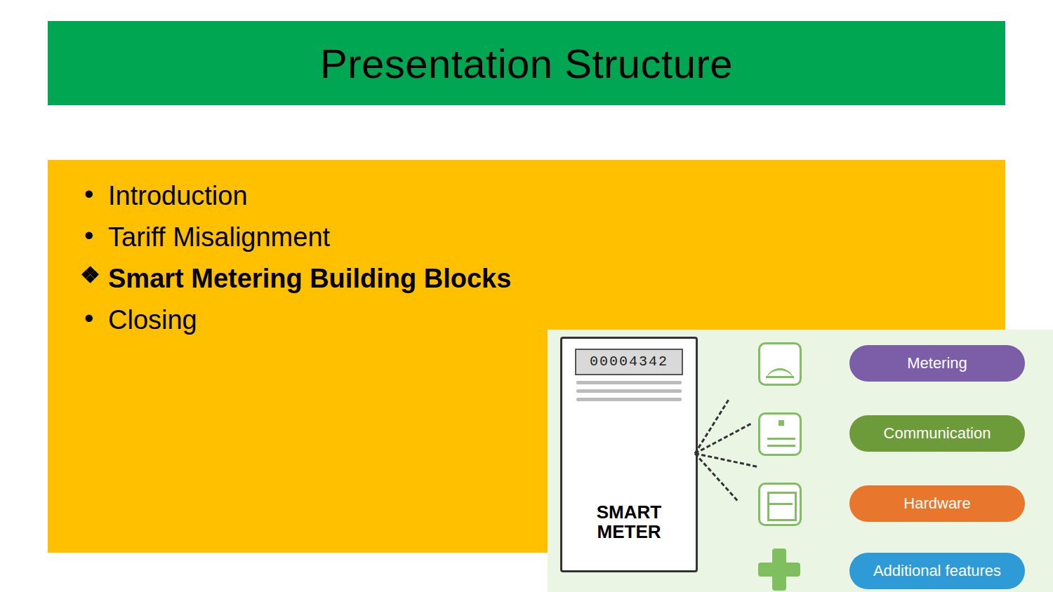Presentation Structure
Introduction
Tariff Misalignment
Smart Metering Building Blocks
Closing
00004342
SMART
METER
Metering
Communication
Hardware
Additional features